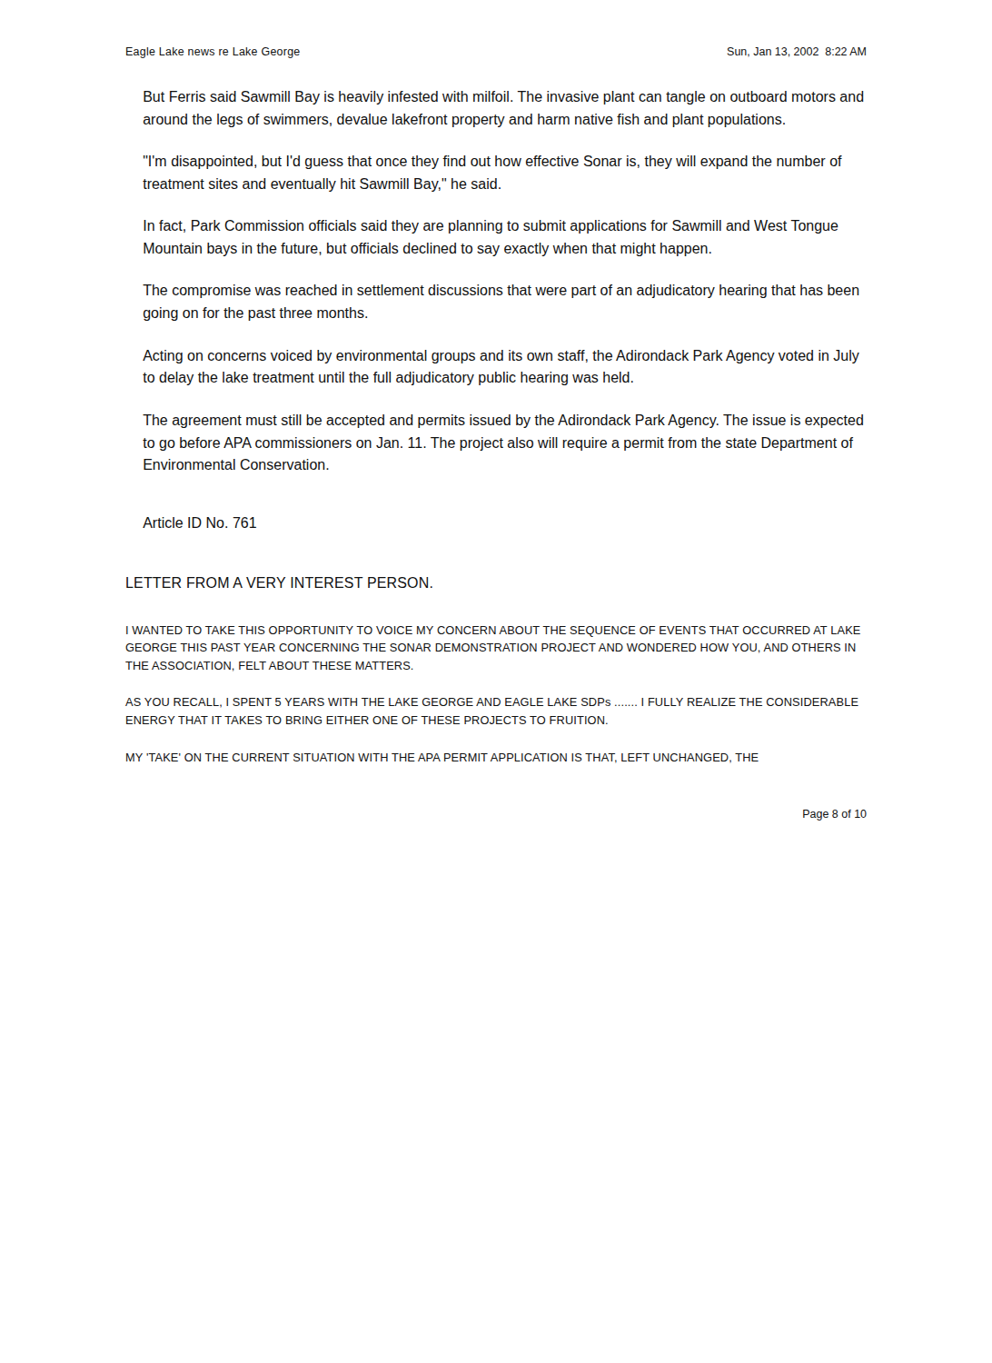Eagle Lake news re Lake George Sun, Jan 13, 2002 8:22 AM
But Ferris said Sawmill Bay is heavily infested with milfoil. The invasive plant can tangle on outboard motors and around the legs of swimmers, devalue lakefront property and harm native fish and plant populations.
"I'm disappointed, but I'd guess that once they find out how effective Sonar is, they will expand the number of treatment sites and eventually hit Sawmill Bay," he said.
In fact, Park Commission officials said they are planning to submit applications for Sawmill and West Tongue Mountain bays in the future, but officials declined to say exactly when that might happen.
The compromise was reached in settlement discussions that were part of an adjudicatory hearing that has been going on for the past three months.
Acting on concerns voiced by environmental groups and its own staff, the Adirondack Park Agency voted in July to delay the lake treatment until the full adjudicatory public hearing was held.
The agreement must still be accepted and permits issued by the Adirondack Park Agency. The issue is expected to go before APA commissioners on Jan. 11. The project also will require a permit from the state Department of Environmental Conservation.
Article ID No. 761
LETTER FROM A VERY INTEREST PERSON.
I WANTED TO TAKE THIS OPPORTUNITY TO VOICE MY CONCERN ABOUT THE SEQUENCE OF EVENTS THAT OCCURRED AT LAKE GEORGE THIS PAST YEAR CONCERNING THE SONAR DEMONSTRATION PROJECT AND WONDERED HOW YOU, AND OTHERS IN THE ASSOCIATION, FELT ABOUT THESE MATTERS.
AS YOU RECALL, I SPENT 5 YEARS WITH THE LAKE GEORGE AND EAGLE LAKE SDPs ....... I FULLY REALIZE THE CONSIDERABLE ENERGY THAT IT TAKES TO BRING EITHER ONE OF THESE PROJECTS TO FRUITION.
MY 'TAKE' ON THE CURRENT SITUATION WITH THE APA PERMIT APPLICATION IS THAT, LEFT UNCHANGED, THE
Page 8 of 10